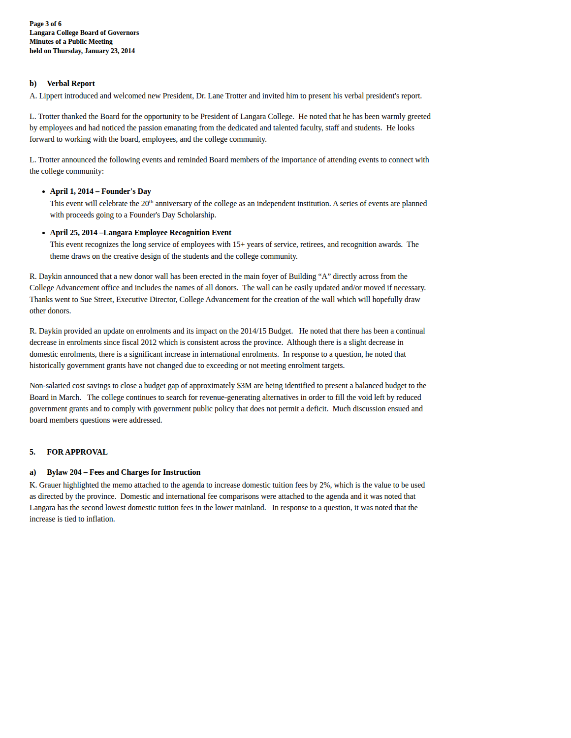Page 3 of 6
Langara College Board of Governors
Minutes of a Public Meeting
held on Thursday, January 23, 2014
b) Verbal Report
A. Lippert introduced and welcomed new President, Dr. Lane Trotter and invited him to present his verbal president's report.
L. Trotter thanked the Board for the opportunity to be President of Langara College. He noted that he has been warmly greeted by employees and had noticed the passion emanating from the dedicated and talented faculty, staff and students. He looks forward to working with the board, employees, and the college community.
L. Trotter announced the following events and reminded Board members of the importance of attending events to connect with the college community:
April 1, 2014 – Founder's Day
This event will celebrate the 20th anniversary of the college as an independent institution. A series of events are planned with proceeds going to a Founder's Day Scholarship.
April 25, 2014 –Langara Employee Recognition Event
This event recognizes the long service of employees with 15+ years of service, retirees, and recognition awards. The theme draws on the creative design of the students and the college community.
R. Daykin announced that a new donor wall has been erected in the main foyer of Building “A” directly across from the College Advancement office and includes the names of all donors. The wall can be easily updated and/or moved if necessary. Thanks went to Sue Street, Executive Director, College Advancement for the creation of the wall which will hopefully draw other donors.
R. Daykin provided an update on enrolments and its impact on the 2014/15 Budget. He noted that there has been a continual decrease in enrolments since fiscal 2012 which is consistent across the province. Although there is a slight decrease in domestic enrolments, there is a significant increase in international enrolments. In response to a question, he noted that historically government grants have not changed due to exceeding or not meeting enrolment targets.
Non-salaried cost savings to close a budget gap of approximately $3M are being identified to present a balanced budget to the Board in March. The college continues to search for revenue-generating alternatives in order to fill the void left by reduced government grants and to comply with government public policy that does not permit a deficit. Much discussion ensued and board members questions were addressed.
5. FOR APPROVAL
a) Bylaw 204 – Fees and Charges for Instruction
K. Grauer highlighted the memo attached to the agenda to increase domestic tuition fees by 2%, which is the value to be used as directed by the province. Domestic and international fee comparisons were attached to the agenda and it was noted that Langara has the second lowest domestic tuition fees in the lower mainland. In response to a question, it was noted that the increase is tied to inflation.